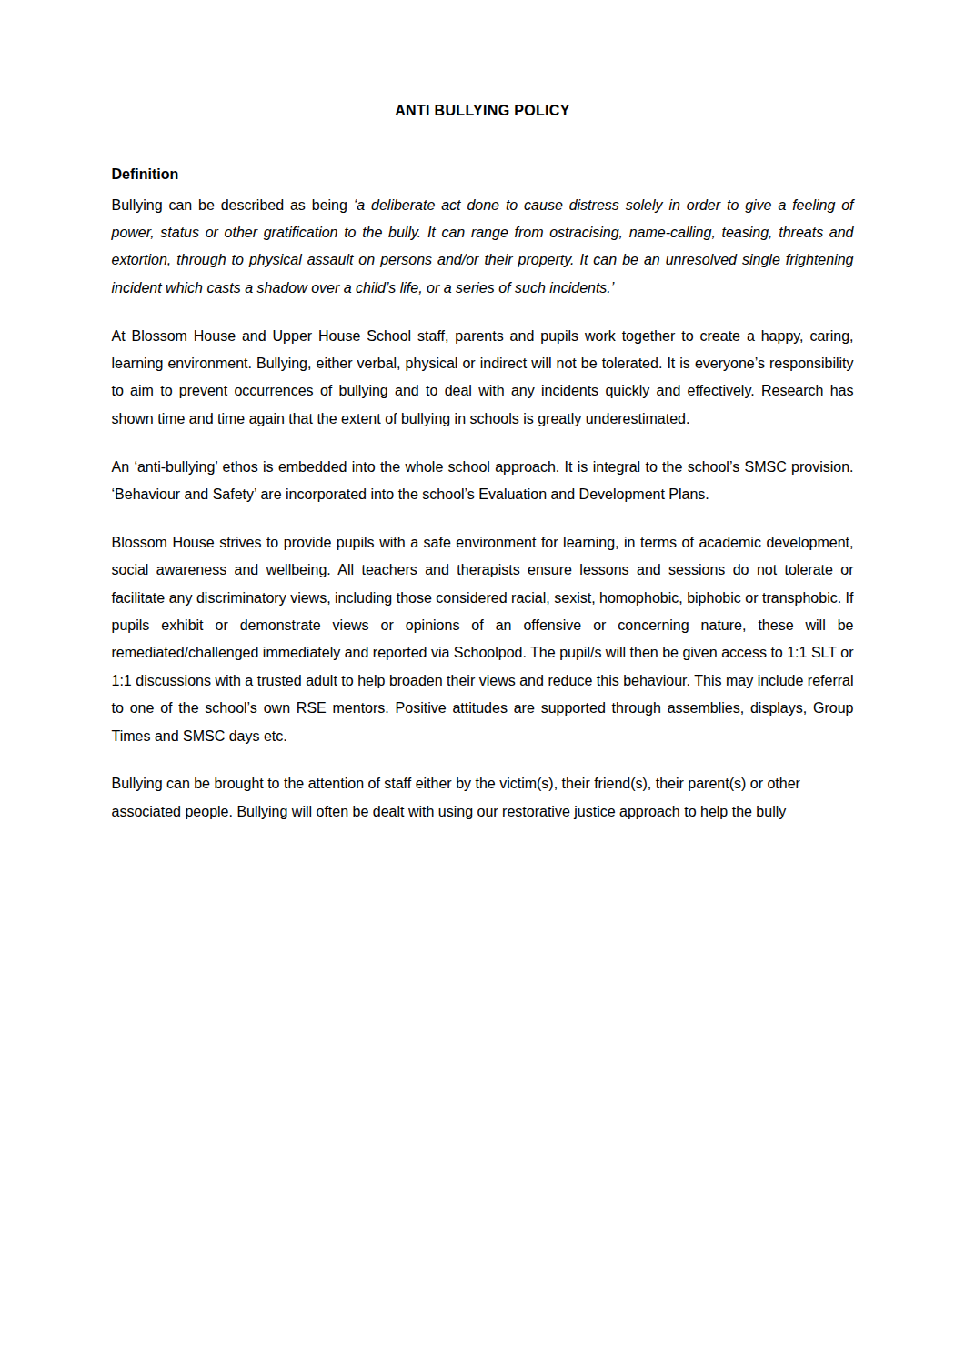ANTI BULLYING POLICY
Definition
Bullying can be described as being ‘a deliberate act done to cause distress solely in order to give a feeling of power, status or other gratification to the bully. It can range from ostracising, name-calling, teasing, threats and extortion, through to physical assault on persons and/or their property. It can be an unresolved single frightening incident which casts a shadow over a child’s life, or a series of such incidents.’
At Blossom House and Upper House School staff, parents and pupils work together to create a happy, caring, learning environment. Bullying, either verbal, physical or indirect will not be tolerated. It is everyone’s responsibility to aim to prevent occurrences of bullying and to deal with any incidents quickly and effectively. Research has shown time and time again that the extent of bullying in schools is greatly underestimated.
An ‘anti-bullying’ ethos is embedded into the whole school approach. It is integral to the school’s SMSC provision. ‘Behaviour and Safety’ are incorporated into the school’s Evaluation and Development Plans.
Blossom House strives to provide pupils with a safe environment for learning, in terms of academic development, social awareness and wellbeing. All teachers and therapists ensure lessons and sessions do not tolerate or facilitate any discriminatory views, including those considered racial, sexist, homophobic, biphobic or transphobic. If pupils exhibit or demonstrate views or opinions of an offensive or concerning nature, these will be remediated/challenged immediately and reported via Schoolpod. The pupil/s will then be given access to 1:1 SLT or 1:1 discussions with a trusted adult to help broaden their views and reduce this behaviour. This may include referral to one of the school’s own RSE mentors. Positive attitudes are supported through assemblies, displays, Group Times and SMSC days etc.
Bullying can be brought to the attention of staff either by the victim(s), their friend(s), their parent(s) or other associated people. Bullying will often be dealt with using our restorative justice approach to help the bully